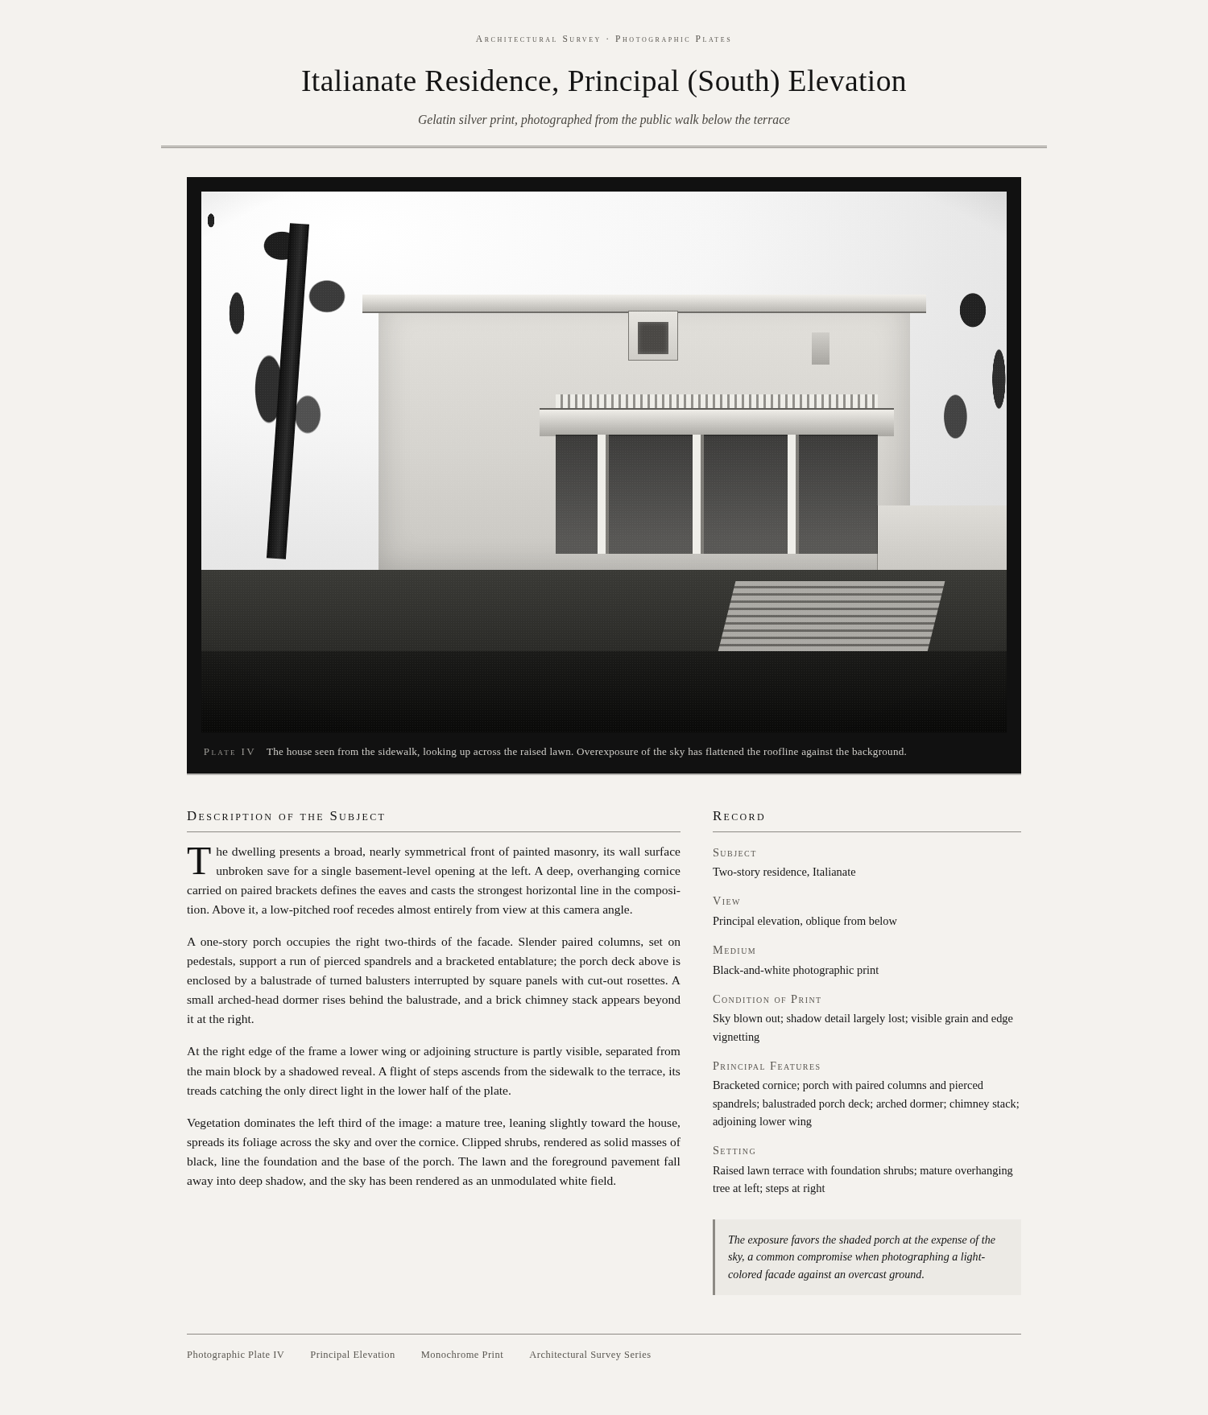Architectural Survey · Photographic Plates
Italianate Residence, Principal (South) Elevation
Gelatin silver print, photographed from the public walk below the terrace
Plate IV The house seen from the sidewalk, looking up across the raised lawn. Overexposure of the sky has flattened the roofline against the background.
Description of the Subject
The dwelling presents a broad, nearly symmetrical front of painted masonry, its wall surface unbroken save for a single basement-level opening at the left. A deep, overhanging cornice carried on paired brackets defines the eaves and casts the strongest horizontal line in the composition. Above it, a low-pitched roof recedes almost entirely from view at this camera angle.
A one-story porch occupies the right two-thirds of the facade. Slender paired columns, set on pedestals, support a run of pierced spandrels and a bracketed entablature; the porch deck above is enclosed by a balustrade of turned balusters interrupted by square panels with cut-out rosettes. A small arched-head dormer rises behind the balustrade, and a brick chimney stack appears beyond it at the right.
At the right edge of the frame a lower wing or adjoining structure is partly visible, separated from the main block by a shadowed reveal. A flight of steps ascends from the sidewalk to the terrace, its treads catching the only direct light in the lower half of the plate.
Vegetation dominates the left third of the image: a mature tree, leaning slightly toward the house, spreads its foliage across the sky and over the cornice. Clipped shrubs, rendered as solid masses of black, line the foundation and the base of the porch. The lawn and the foreground pavement fall away into deep shadow, and the sky has been rendered as an unmodulated white field.
Record
Subject
Two-story residence, Italianate
View
Principal elevation, oblique from below
Medium
Black-and-white photographic print
Condition of Print
Sky blown out; shadow detail largely lost; visible grain and edge vignetting
Principal Features
Bracketed cornice; porch with paired columns and pierced spandrels; balustraded porch deck; arched dormer; chimney stack; adjoining lower wing
Setting
Raised lawn terrace with foundation shrubs; mature overhanging tree at left; steps at right
The exposure favors the shaded porch at the expense of the sky, a common compromise when photographing a light-colored facade against an overcast ground.
Photographic Plate IV Principal Elevation Monochrome Print Architectural Survey Series